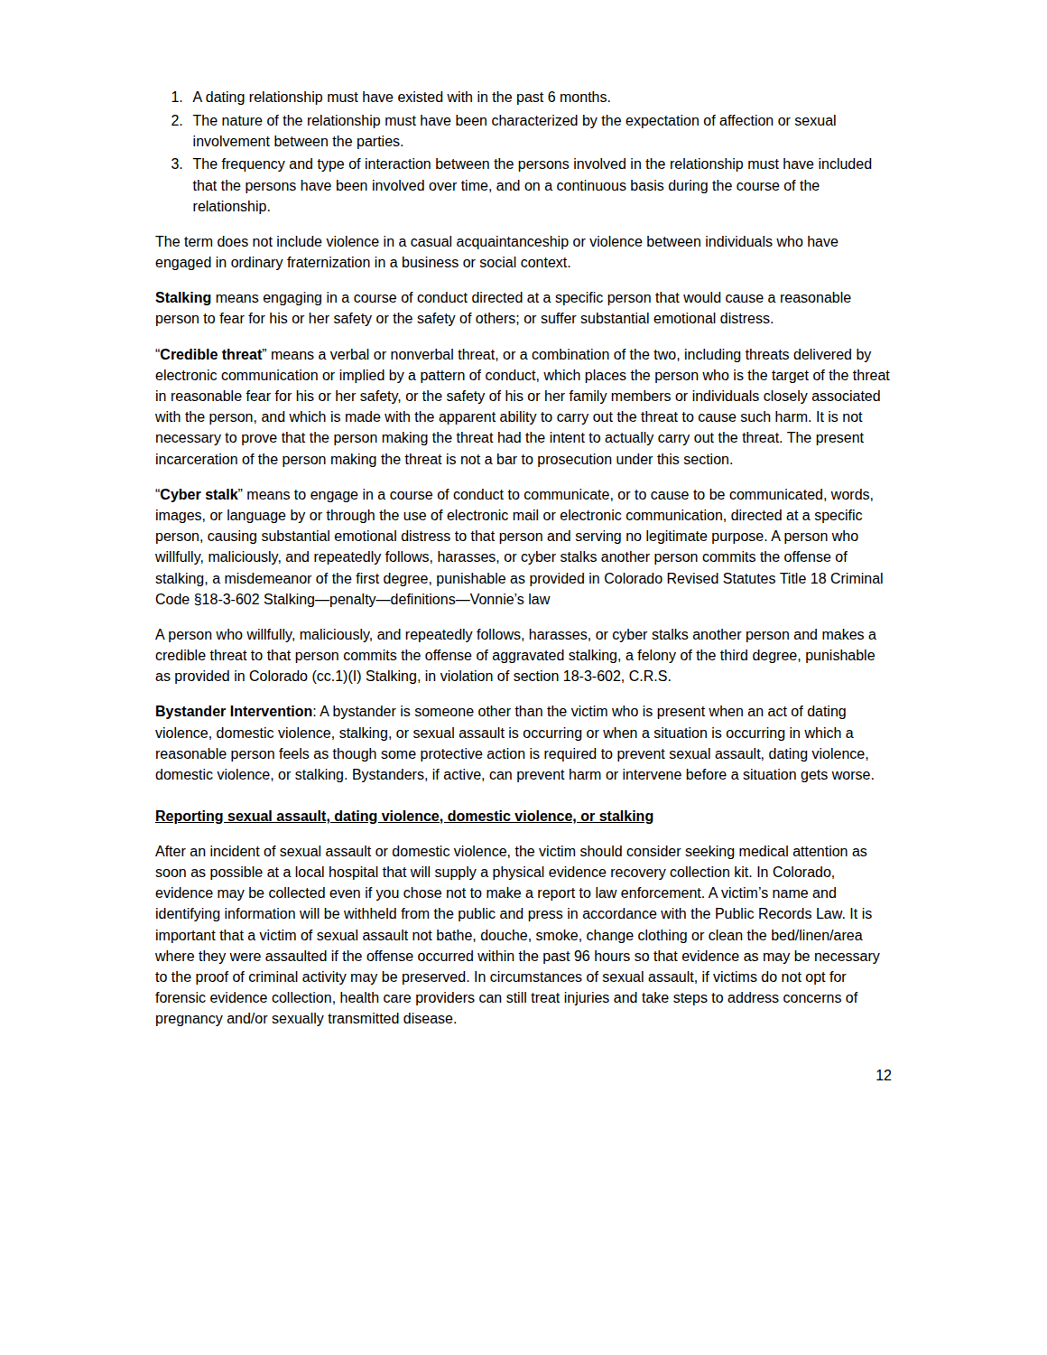A dating relationship must have existed with in the past 6 months.
The nature of the relationship must have been characterized by the expectation of affection or sexual involvement between the parties.
The frequency and type of interaction between the persons involved in the relationship must have included that the persons have been involved over time, and on a continuous basis during the course of the relationship.
The term does not include violence in a casual acquaintanceship or violence between individuals who have engaged in ordinary fraternization in a business or social context.
Stalking means engaging in a course of conduct directed at a specific person that would cause a reasonable person to fear for his or her safety or the safety of others; or suffer substantial emotional distress.
“Credible threat” means a verbal or nonverbal threat, or a combination of the two, including threats delivered by electronic communication or implied by a pattern of conduct, which places the person who is the target of the threat in reasonable fear for his or her safety, or the safety of his or her family members or individuals closely associated with the person, and which is made with the apparent ability to carry out the threat to cause such harm. It is not necessary to prove that the person making the threat had the intent to actually carry out the threat. The present incarceration of the person making the threat is not a bar to prosecution under this section.
“Cyber stalk” means to engage in a course of conduct to communicate, or to cause to be communicated, words, images, or language by or through the use of electronic mail or electronic communication, directed at a specific person, causing substantial emotional distress to that person and serving no legitimate purpose. A person who willfully, maliciously, and repeatedly follows, harasses, or cyber stalks another person commits the offense of stalking, a misdemeanor of the first degree, punishable as provided in Colorado Revised Statutes Title 18 Criminal Code §18-3-602 Stalking—penalty—definitions—Vonnie’s law
A person who willfully, maliciously, and repeatedly follows, harasses, or cyber stalks another person and makes a credible threat to that person commits the offense of aggravated stalking, a felony of the third degree, punishable as provided in Colorado (cc.1)(I) Stalking, in violation of section 18-3-602, C.R.S.
Bystander Intervention: A bystander is someone other than the victim who is present when an act of dating violence, domestic violence, stalking, or sexual assault is occurring or when a situation is occurring in which a reasonable person feels as though some protective action is required to prevent sexual assault, dating violence, domestic violence, or stalking. Bystanders, if active, can prevent harm or intervene before a situation gets worse.
Reporting sexual assault, dating violence, domestic violence, or stalking
After an incident of sexual assault or domestic violence, the victim should consider seeking medical attention as soon as possible at a local hospital that will supply a physical evidence recovery collection kit. In Colorado, evidence may be collected even if you chose not to make a report to law enforcement. A victim’s name and identifying information will be withheld from the public and press in accordance with the Public Records Law. It is important that a victim of sexual assault not bathe, douche, smoke, change clothing or clean the bed/linen/area where they were assaulted if the offense occurred within the past 96 hours so that evidence as may be necessary to the proof of criminal activity may be preserved. In circumstances of sexual assault, if victims do not opt for forensic evidence collection, health care providers can still treat injuries and take steps to address concerns of pregnancy and/or sexually transmitted disease.
12